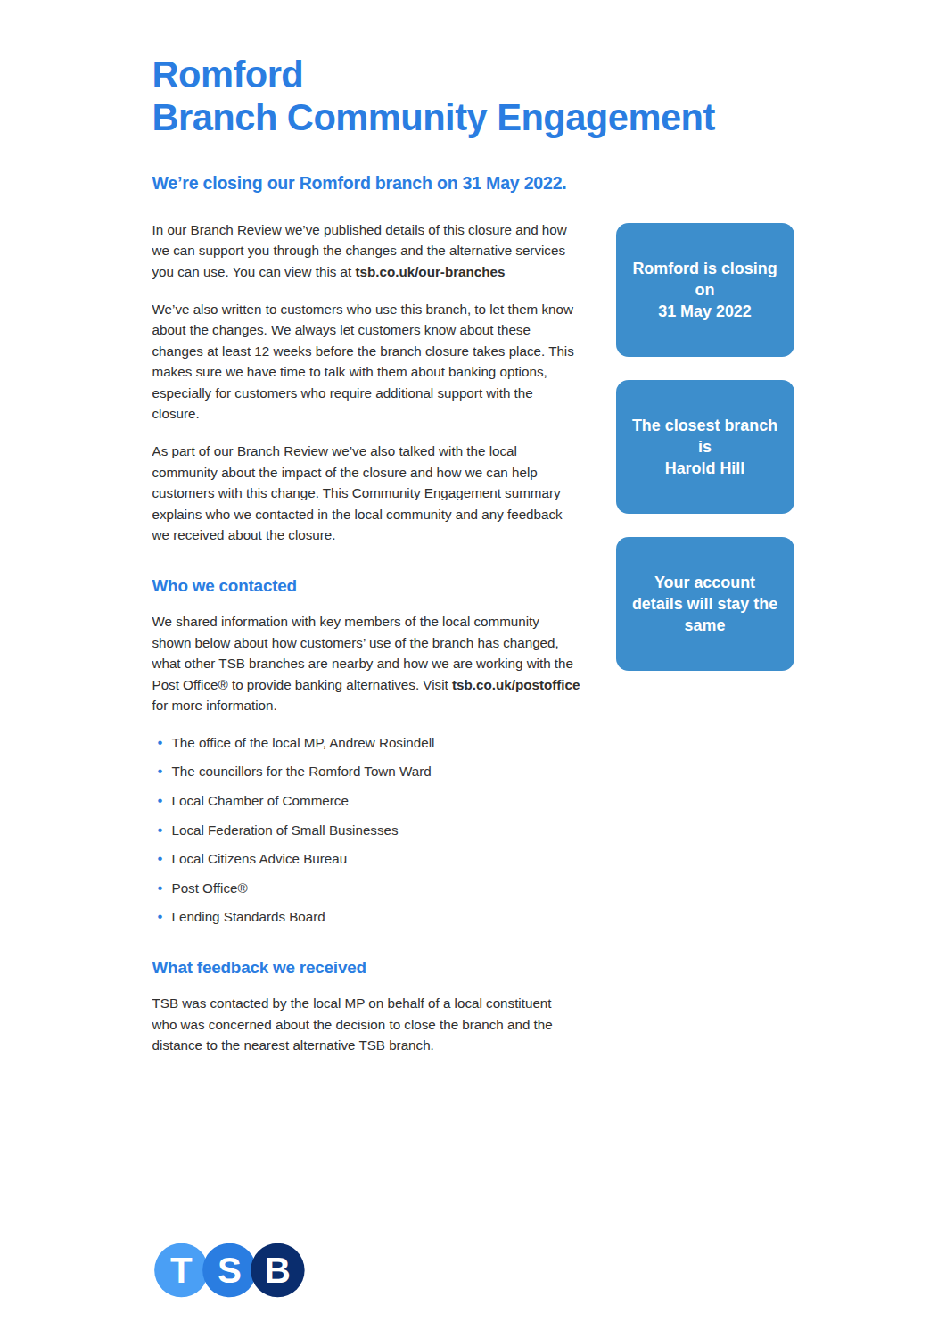Romford
Branch Community Engagement
We’re closing our Romford branch on 31 May 2022.
In our Branch Review we’ve published details of this closure and how we can support you through the changes and the alternative services you can use. You can view this at tsb.co.uk/our‑branches
We’ve also written to customers who use this branch, to let them know about the changes. We always let customers know about these changes at least 12 weeks before the branch closure takes place. This makes sure we have time to talk with them about banking options, especially for customers who require additional support with the closure.
As part of our Branch Review we’ve also talked with the local community about the impact of the closure and how we can help customers with this change. This Community Engagement summary explains who we contacted in the local community and any feedback we received about the closure.
Who we contacted
We shared information with key members of the local community shown below about how customers’ use of the branch has changed, what other TSB branches are nearby and how we are working with the Post Office® to provide banking alternatives. Visit tsb.co.uk/postoffice for more information.
The office of the local MP, Andrew Rosindell
The councillors for the Romford Town Ward
Local Chamber of Commerce
Local Federation of Small Businesses
Local Citizens Advice Bureau
Post Office®
Lending Standards Board
What feedback we received
TSB was contacted by the local MP on behalf of a local constituent who was concerned about the decision to close the branch and the distance to the nearest alternative TSB branch.
Romford is closing on
31 May 2022
The closest branch is
Harold Hill
Your account details will stay the same
T S B